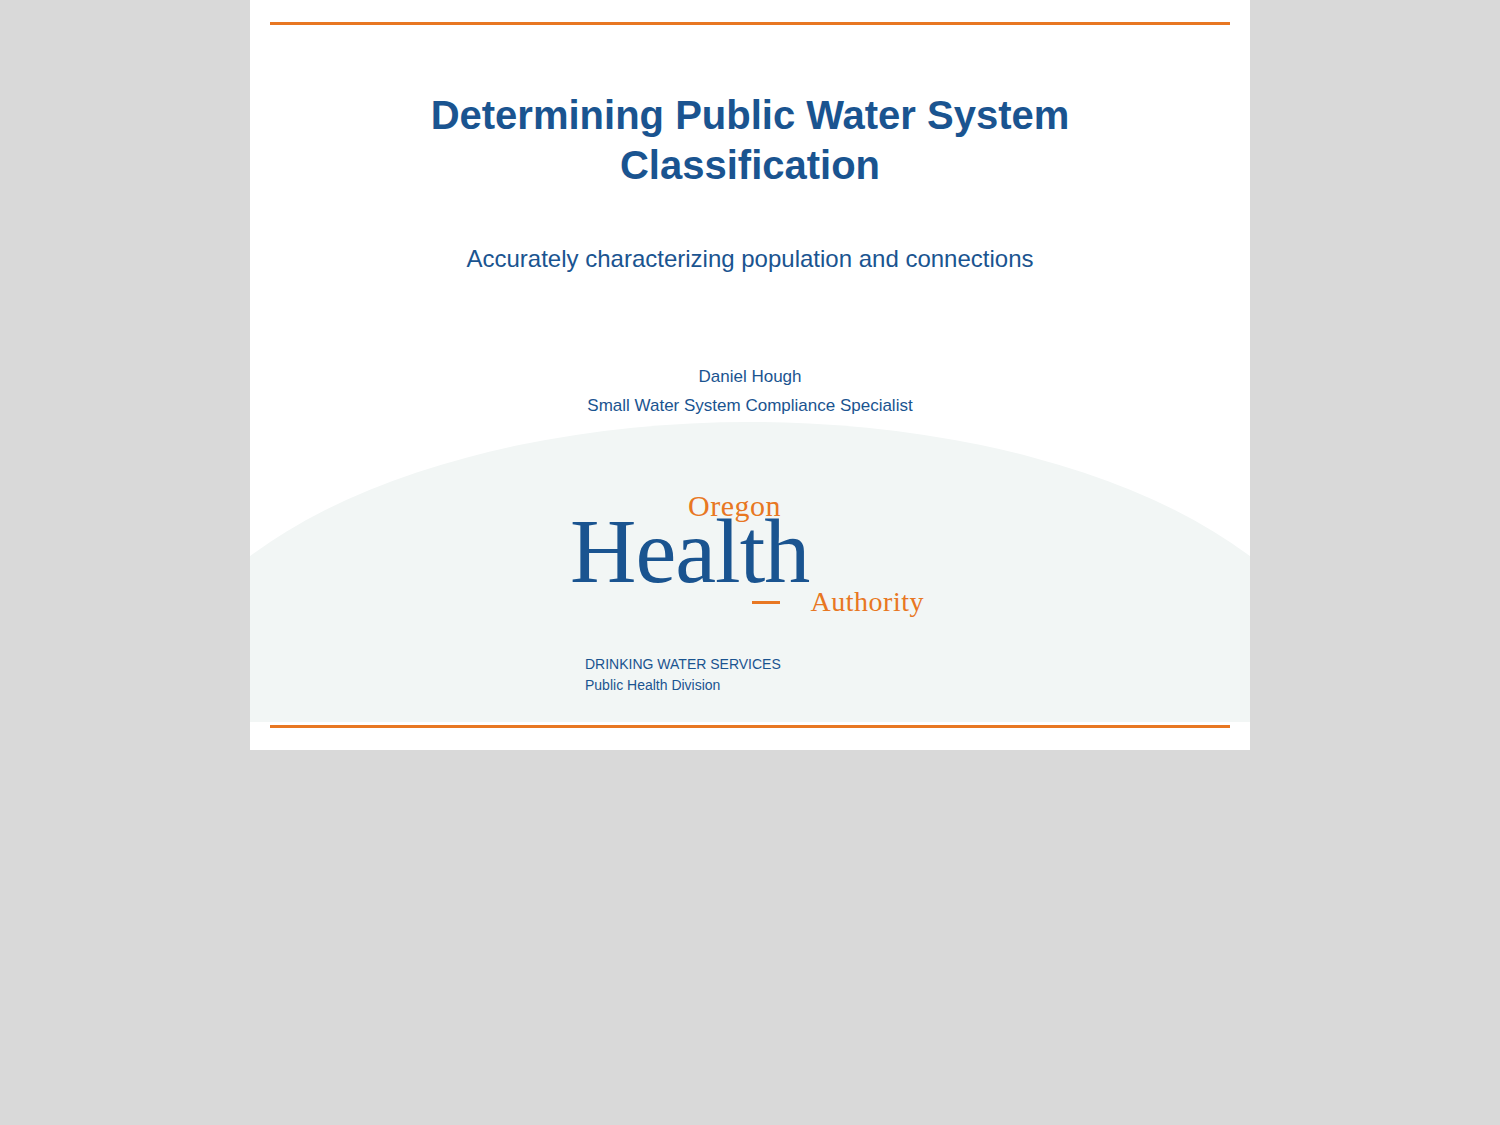Determining Public Water System Classification
Accurately characterizing population and connections
Daniel Hough Small Water System Compliance Specialist
Oregon Health Authority
DRINKING WATER SERVICES Public Health Division